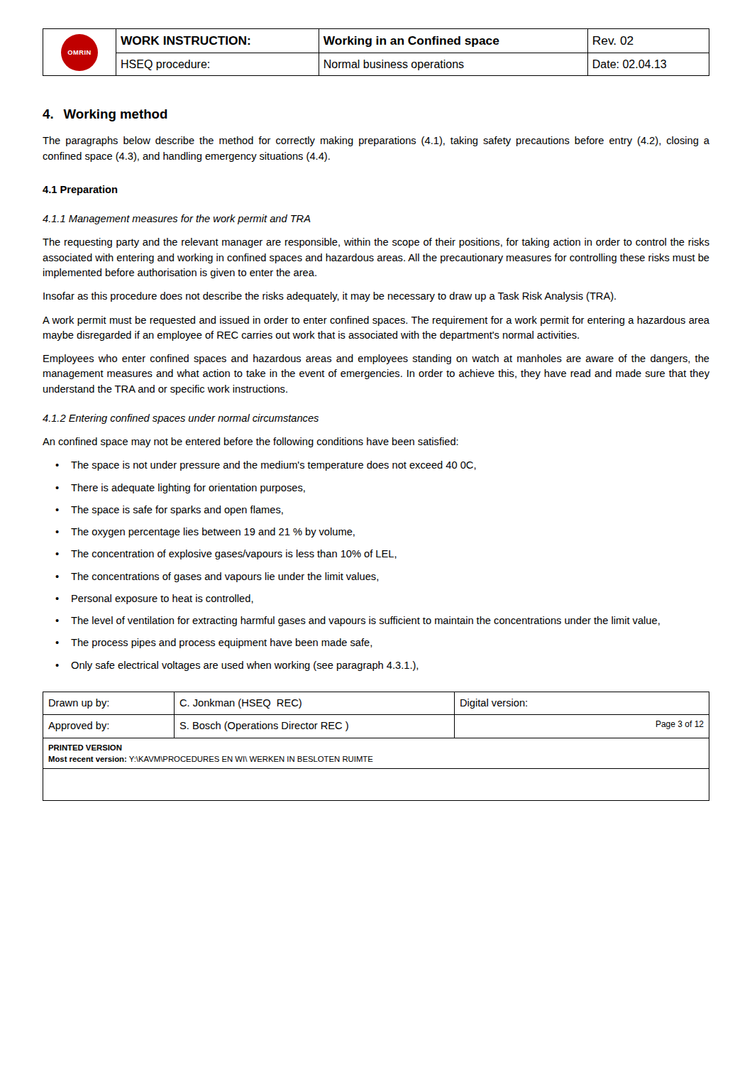| OMRIN | WORK INSTRUC­TION: | Working in an Confined space | Rev. 02 |
| HSEQ procedure: | Normal business operations | Date: 02.04.13 |
4. Working method
The paragraphs below describe the method for correctly making preparations (4.1), taking safety precautions before entry (4.2), closing a confined space (4.3), and handling emergency situations (4.4).
4.1 Preparation
4.1.1 Management measures for the work permit and TRA
The requesting party and the relevant manager are responsible, within the scope of their positions, for taking action in order to control the risks associated with entering and working in confined spaces and hazardous areas. All the precautionary measures for controlling these risks must be implemented before authorisation is given to enter the area.
Insofar as this procedure does not describe the risks adequately, it may be necessary to draw up a Task Risk Analysis (TRA).
A work permit must be requested and issued in order to enter confined spaces. The requirement for a work permit for entering a hazardous area maybe disregarded if an employee of REC carries out work that is associated with the department's normal activities.
Employees who enter confined spaces and hazardous areas and employees standing on watch at manholes are aware of the dangers, the management measures and what action to take in the event of emergencies. In order to achieve this, they have read and made sure that they understand the TRA and or specific work instructions.
4.1.2 Entering confined spaces under normal circumstances
An confined space may not be entered before the following conditions have been satisfied:
The space is not under pressure and the medium's temperature does not exceed 40 0C,
There is adequate lighting for orientation purposes,
The space is safe for sparks and open flames,
The oxygen percentage lies between 19 and 21 % by volume,
The concentration of explosive gases/vapours is less than 10% of LEL,
The concentrations of gases and vapours lie under the limit values,
Personal exposure to heat is controlled,
The level of ventilation for extracting harmful gases and vapours is sufficient to maintain the concentrations under the limit value,
The process pipes and process equipment have been made safe,
Only safe electrical voltages are used when working (see paragraph 4.3.1.),
| Drawn up by: | C. Jonkman (HSEQ REC) | Digital version: |
| Approved by: | S. Bosch (Operations Director REC ) | Page 3 of 12 |
| PRINTED VERSION Most recent version: Y:\KAVM\PROCEDURES EN WI\ WERKEN IN BESLOTEN RUIMTE |